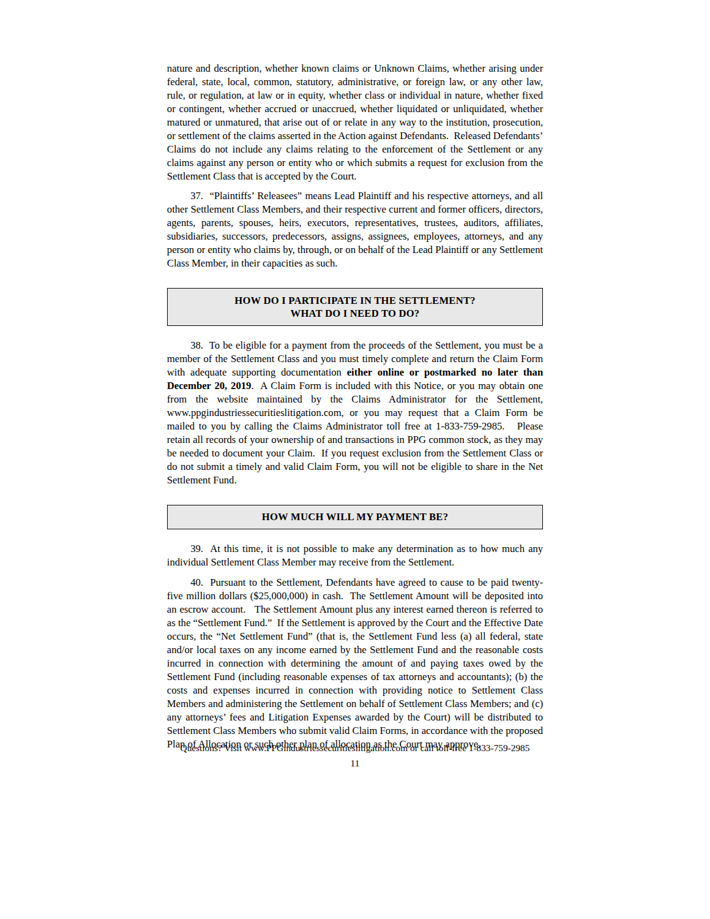nature and description, whether known claims or Unknown Claims, whether arising under federal, state, local, common, statutory, administrative, or foreign law, or any other law, rule, or regulation, at law or in equity, whether class or individual in nature, whether fixed or contingent, whether accrued or unaccrued, whether liquidated or unliquidated, whether matured or unmatured, that arise out of or relate in any way to the institution, prosecution, or settlement of the claims asserted in the Action against Defendants. Released Defendants’ Claims do not include any claims relating to the enforcement of the Settlement or any claims against any person or entity who or which submits a request for exclusion from the Settlement Class that is accepted by the Court.
37. “Plaintiffs’ Releasees” means Lead Plaintiff and his respective attorneys, and all other Settlement Class Members, and their respective current and former officers, directors, agents, parents, spouses, heirs, executors, representatives, trustees, auditors, affiliates, subsidiaries, successors, predecessors, assigns, assignees, employees, attorneys, and any person or entity who claims by, through, or on behalf of the Lead Plaintiff or any Settlement Class Member, in their capacities as such.
HOW DO I PARTICIPATE IN THE SETTLEMENT? WHAT DO I NEED TO DO?
38. To be eligible for a payment from the proceeds of the Settlement, you must be a member of the Settlement Class and you must timely complete and return the Claim Form with adequate supporting documentation either online or postmarked no later than December 20, 2019. A Claim Form is included with this Notice, or you may obtain one from the website maintained by the Claims Administrator for the Settlement, www.ppgindustriessecuritieslitigation.com, or you may request that a Claim Form be mailed to you by calling the Claims Administrator toll free at 1-833-759-2985. Please retain all records of your ownership of and transactions in PPG common stock, as they may be needed to document your Claim. If you request exclusion from the Settlement Class or do not submit a timely and valid Claim Form, you will not be eligible to share in the Net Settlement Fund.
HOW MUCH WILL MY PAYMENT BE?
39. At this time, it is not possible to make any determination as to how much any individual Settlement Class Member may receive from the Settlement.
40. Pursuant to the Settlement, Defendants have agreed to cause to be paid twenty-five million dollars ($25,000,000) in cash. The Settlement Amount will be deposited into an escrow account. The Settlement Amount plus any interest earned thereon is referred to as the “Settlement Fund.” If the Settlement is approved by the Court and the Effective Date occurs, the “Net Settlement Fund” (that is, the Settlement Fund less (a) all federal, state and/or local taxes on any income earned by the Settlement Fund and the reasonable costs incurred in connection with determining the amount of and paying taxes owed by the Settlement Fund (including reasonable expenses of tax attorneys and accountants); (b) the costs and expenses incurred in connection with providing notice to Settlement Class Members and administering the Settlement on behalf of Settlement Class Members; and (c) any attorneys’ fees and Litigation Expenses awarded by the Court) will be distributed to Settlement Class Members who submit valid Claim Forms, in accordance with the proposed Plan of Allocation or such other plan of allocation as the Court may approve.
Questions? Visit www.PPGindustriessecuritieslitigation.com or call toll-free 1-833-759-2985 11